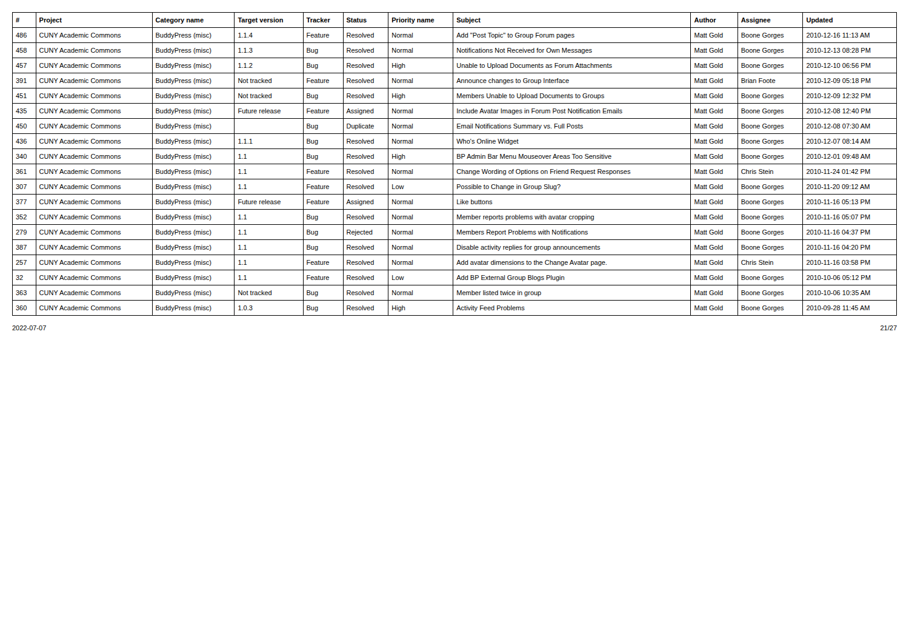| # | Project | Category name | Target version | Tracker | Status | Priority name | Subject | Author | Assignee | Updated |
| --- | --- | --- | --- | --- | --- | --- | --- | --- | --- | --- |
| 486 | CUNY Academic Commons | BuddyPress (misc) | 1.1.4 | Feature | Resolved | Normal | Add "Post Topic" to Group Forum pages | Matt Gold | Boone Gorges | 2010-12-16 11:13 AM |
| 458 | CUNY Academic Commons | BuddyPress (misc) | 1.1.3 | Bug | Resolved | Normal | Notifications Not Received for Own Messages | Matt Gold | Boone Gorges | 2010-12-13 08:28 PM |
| 457 | CUNY Academic Commons | BuddyPress (misc) | 1.1.2 | Bug | Resolved | High | Unable to Upload Documents as Forum Attachments | Matt Gold | Boone Gorges | 2010-12-10 06:56 PM |
| 391 | CUNY Academic Commons | BuddyPress (misc) | Not tracked | Feature | Resolved | Normal | Announce changes to Group Interface | Matt Gold | Brian Foote | 2010-12-09 05:18 PM |
| 451 | CUNY Academic Commons | BuddyPress (misc) | Not tracked | Bug | Resolved | High | Members Unable to Upload Documents to Groups | Matt Gold | Boone Gorges | 2010-12-09 12:32 PM |
| 435 | CUNY Academic Commons | BuddyPress (misc) | Future release | Feature | Assigned | Normal | Include Avatar Images in Forum Post Notification Emails | Matt Gold | Boone Gorges | 2010-12-08 12:40 PM |
| 450 | CUNY Academic Commons | BuddyPress (misc) | | Bug | Duplicate | Normal | Email Notifications Summary vs. Full Posts | Matt Gold | Boone Gorges | 2010-12-08 07:30 AM |
| 436 | CUNY Academic Commons | BuddyPress (misc) | 1.1.1 | Bug | Resolved | Normal | Who's Online Widget | Matt Gold | Boone Gorges | 2010-12-07 08:14 AM |
| 340 | CUNY Academic Commons | BuddyPress (misc) | 1.1 | Bug | Resolved | High | BP Admin Bar Menu Mouseover Areas Too Sensitive | Matt Gold | Boone Gorges | 2010-12-01 09:48 AM |
| 361 | CUNY Academic Commons | BuddyPress (misc) | 1.1 | Feature | Resolved | Normal | Change Wording of Options on Friend Request Responses | Matt Gold | Chris Stein | 2010-11-24 01:42 PM |
| 307 | CUNY Academic Commons | BuddyPress (misc) | 1.1 | Feature | Resolved | Low | Possible to Change in Group Slug? | Matt Gold | Boone Gorges | 2010-11-20 09:12 AM |
| 377 | CUNY Academic Commons | BuddyPress (misc) | Future release | Feature | Assigned | Normal | Like buttons | Matt Gold | Boone Gorges | 2010-11-16 05:13 PM |
| 352 | CUNY Academic Commons | BuddyPress (misc) | 1.1 | Bug | Resolved | Normal | Member reports problems with avatar cropping | Matt Gold | Boone Gorges | 2010-11-16 05:07 PM |
| 279 | CUNY Academic Commons | BuddyPress (misc) | 1.1 | Bug | Rejected | Normal | Members Report Problems with Notifications | Matt Gold | Boone Gorges | 2010-11-16 04:37 PM |
| 387 | CUNY Academic Commons | BuddyPress (misc) | 1.1 | Bug | Resolved | Normal | Disable activity replies for group announcements | Matt Gold | Boone Gorges | 2010-11-16 04:20 PM |
| 257 | CUNY Academic Commons | BuddyPress (misc) | 1.1 | Feature | Resolved | Normal | Add avatar dimensions to the Change Avatar page. | Matt Gold | Chris Stein | 2010-11-16 03:58 PM |
| 32 | CUNY Academic Commons | BuddyPress (misc) | 1.1 | Feature | Resolved | Low | Add BP External Group Blogs Plugin | Matt Gold | Boone Gorges | 2010-10-06 05:12 PM |
| 363 | CUNY Academic Commons | BuddyPress (misc) | Not tracked | Bug | Resolved | Normal | Member listed twice in group | Matt Gold | Boone Gorges | 2010-10-06 10:35 AM |
| 360 | CUNY Academic Commons | BuddyPress (misc) | 1.0.3 | Bug | Resolved | High | Activity Feed Problems | Matt Gold | Boone Gorges | 2010-09-28 11:45 AM |
2022-07-07 21/27